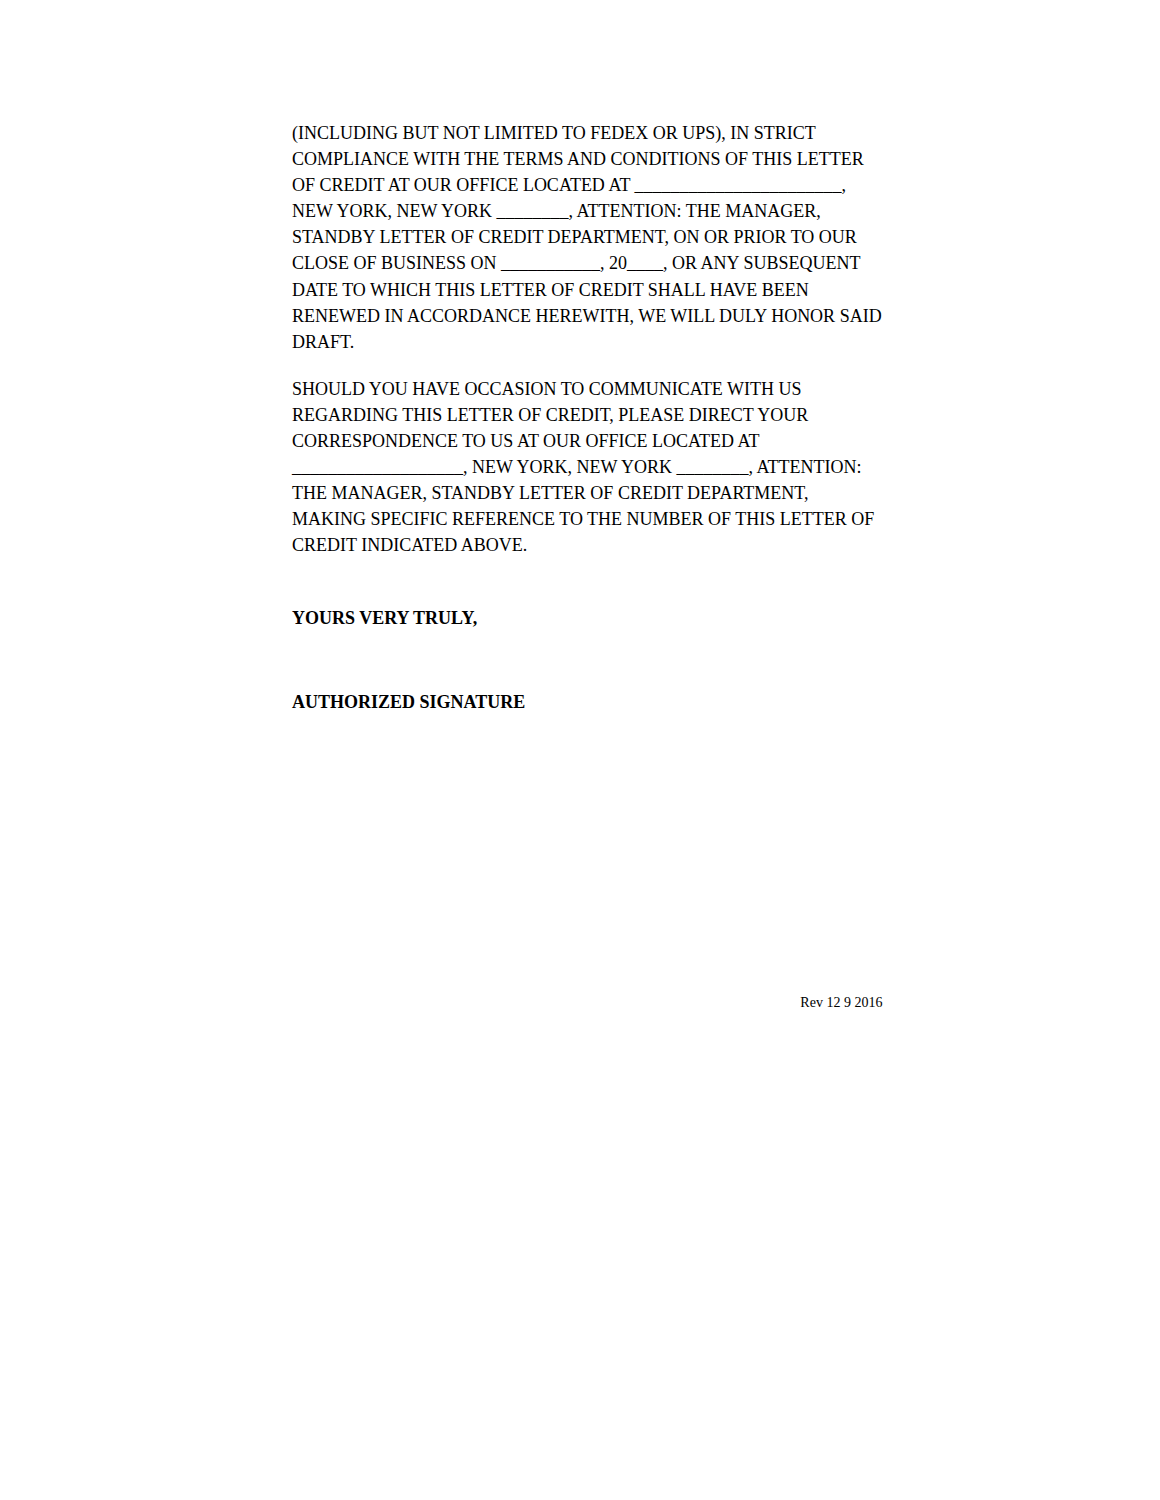(INCLUDING BUT NOT LIMITED TO FEDEX OR UPS), IN STRICT COMPLIANCE WITH THE TERMS AND CONDITIONS OF THIS LETTER OF CREDIT AT OUR OFFICE LOCATED AT _______________________, NEW YORK, NEW YORK ________, ATTENTION: THE MANAGER, STANDBY LETTER OF CREDIT DEPARTMENT, ON OR PRIOR TO OUR CLOSE OF BUSINESS ON ___________, 20____, OR ANY SUBSEQUENT DATE TO WHICH THIS LETTER OF CREDIT SHALL HAVE BEEN RENEWED IN ACCORDANCE HEREWITH, WE WILL DULY HONOR SAID DRAFT.
SHOULD YOU HAVE OCCASION TO COMMUNICATE WITH US REGARDING THIS LETTER OF CREDIT, PLEASE DIRECT YOUR CORRESPONDENCE TO US AT OUR OFFICE LOCATED AT ___________________, NEW YORK, NEW YORK ________, ATTENTION: THE MANAGER, STANDBY LETTER OF CREDIT DEPARTMENT, MAKING SPECIFIC REFERENCE TO THE NUMBER OF THIS LETTER OF CREDIT INDICATED ABOVE.
YOURS VERY TRULY,
AUTHORIZED SIGNATURE
Rev 12 9 2016